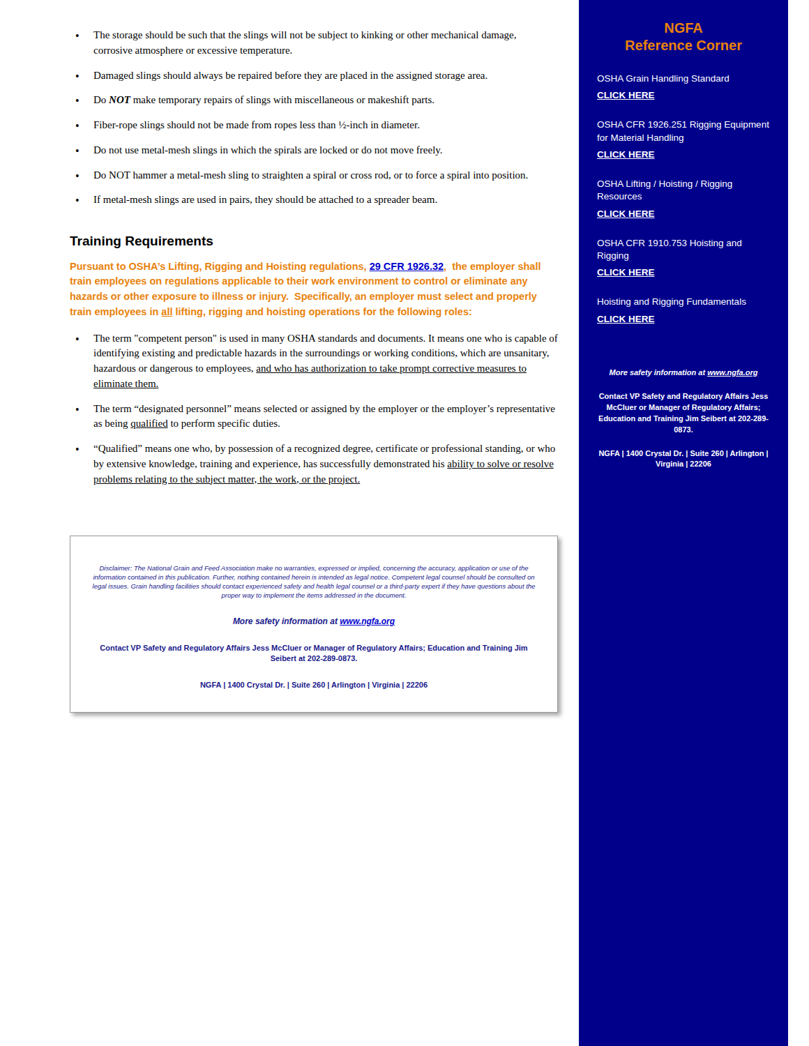The storage should be such that the slings will not be subject to kinking or other mechanical damage, corrosive atmosphere or excessive temperature.
Damaged slings should always be repaired before they are placed in the assigned storage area.
Do NOT make temporary repairs of slings with miscellaneous or makeshift parts.
Fiber-rope slings should not be made from ropes less than ½-inch in diameter.
Do not use metal-mesh slings in which the spirals are locked or do not move freely.
Do NOT hammer a metal-mesh sling to straighten a spiral or cross rod, or to force a spiral into position.
If metal-mesh slings are used in pairs, they should be attached to a spreader beam.
Training Requirements
Pursuant to OSHA’s Lifting, Rigging and Hoisting regulations, 29 CFR 1926.32, the employer shall train employees on regulations applicable to their work environment to control or eliminate any hazards or other exposure to illness or injury. Specifically, an employer must select and properly train employees in all lifting, rigging and hoisting operations for the following roles:
The term "competent person" is used in many OSHA standards and documents. It means one who is capable of identifying existing and predictable hazards in the surroundings or working conditions, which are unsanitary, hazardous or dangerous to employees, and who has authorization to take prompt corrective measures to eliminate them.
The term “designated personnel” means selected or assigned by the employer or the employer’s representative as being qualified to perform specific duties.
“Qualified” means one who, by possession of a recognized degree, certificate or professional standing, or who by extensive knowledge, training and experience, has successfully demonstrated his ability to solve or resolve problems relating to the subject matter, the work, or the project.
Disclaimer: The National Grain and Feed Association make no warranties, expressed or implied, concerning the accuracy, application or use of the information contained in this publication. Further, nothing contained herein is intended as legal notice. Competent legal counsel should be consulted on legal issues. Grain handling facilities should contact experienced safety and health legal counsel or a third-party expert if they have questions about the proper way to implement the items addressed in the document.
More safety information at www.ngfa.org
Contact VP Safety and Regulatory Affairs Jess McCluer or Manager of Regulatory Affairs; Education and Training Jim Seibert at 202-289-0873.
NGFA | 1400 Crystal Dr. | Suite 260 | Arlington | Virginia | 22206
NGFA
Reference Corner
OSHA Grain Handling Standard
CLICK HERE
OSHA CFR 1926.251 Rigging Equipment for Material Handling
CLICK HERE
OSHA Lifting / Hoisting / Rigging Resources
CLICK HERE
OSHA CFR 1910.753 Hoisting and Rigging
CLICK HERE
Hoisting and Rigging Fundamentals
CLICK HERE
More safety information at www.ngfa.org
Contact VP Safety and Regulatory Affairs Jess McCluer or Manager of Regulatory Affairs; Education and Training Jim Seibert at 202-289-0873.
NGFA | 1400 Crystal Dr. | Suite 260 | Arlington | Virginia | 22206